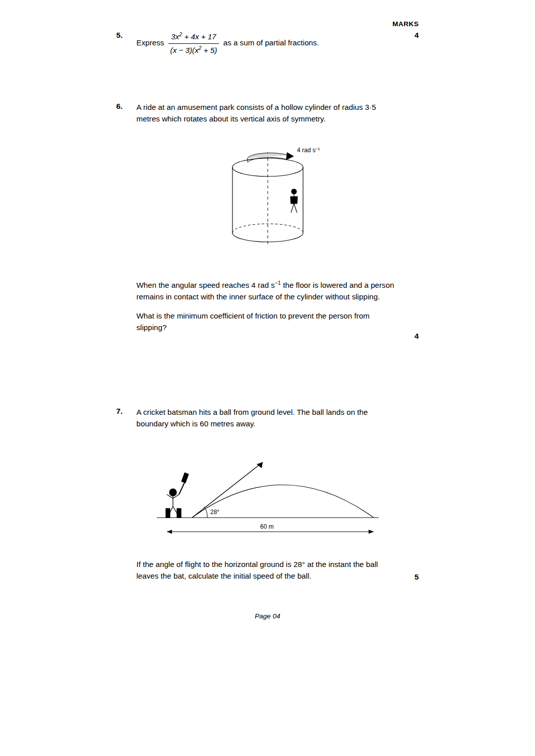MARKS
5.
Express 3x2 + 4x + 17 (x − 3)(x2 + 5) as a sum of partial fractions.
4
6.
A ride at an amusement park consists of a hollow cylinder of radius 3·5 metres which rotates about its vertical axis of symmetry.
4 rad s−1
When the angular speed reaches 4 rad s−1 the floor is lowered and a person remains in contact with the inner surface of the cylinder without slipping.
What is the minimum coefficient of friction to prevent the person from slipping?
4
7.
A cricket batsman hits a ball from ground level. The ball lands on the boundary which is 60 metres away.
28° 60 m
If the angle of flight to the horizontal ground is 28° at the instant the ball leaves the bat, calculate the initial speed of the ball.
5
Page 04